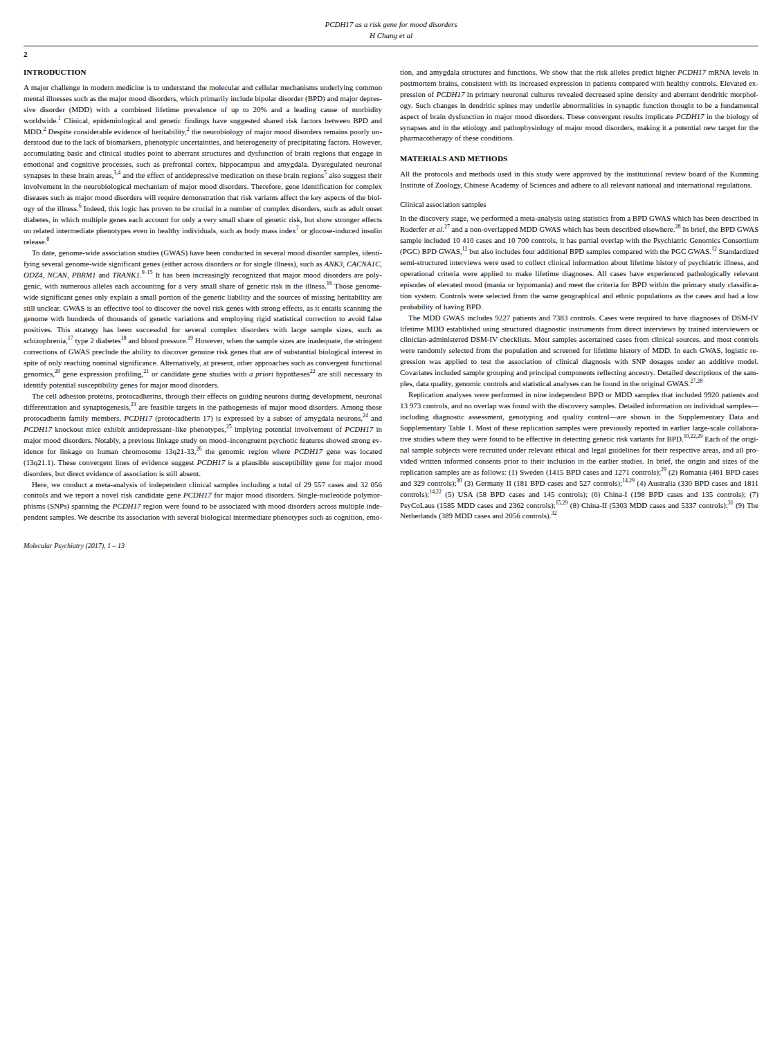PCDH17 as a risk gene for mood disorders
H Chang et al
2
Introduction
A major challenge in modern medicine is to understand the molecular and cellular mechanisms underlying common mental illnesses such as the major mood disorders, which primarily include bipolar disorder (BPD) and major depressive disorder (MDD) with a combined lifetime prevalence of up to 20% and a leading cause of morbidity worldwide.1 Clinical, epidemiological and genetic findings have suggested shared risk factors between BPD and MDD.2 Despite considerable evidence of heritability,2 the neurobiology of major mood disorders remains poorly understood due to the lack of biomarkers, phenotypic uncertainties, and heterogeneity of precipitating factors. However, accumulating basic and clinical studies point to aberrant structures and dysfunction of brain regions that engage in emotional and cognitive processes, such as prefrontal cortex, hippocampus and amygdala. Dysregulated neuronal synapses in these brain areas,3,4 and the effect of antidepressive medication on these brain regions5 also suggest their involvement in the neurobiological mechanism of major mood disorders. Therefore, gene identification for complex diseases such as major mood disorders will require demonstration that risk variants affect the key aspects of the biology of the illness.6 Indeed, this logic has proven to be crucial in a number of complex disorders, such as adult onset diabetes, in which multiple genes each account for only a very small share of genetic risk, but show stronger effects on related intermediate phenotypes even in healthy individuals, such as body mass index7 or glucose-induced insulin release.8
To date, genome-wide association studies (GWAS) have been conducted in several mood disorder samples, identifying several genome-wide significant genes (either across disorders or for single illness), such as ANK3, CACNA1C, ODZ4, NCAN, PBRM1 and TRANK1.9–15 It has been increasingly recognized that major mood disorders are polygenic, with numerous alleles each accounting for a very small share of genetic risk in the illness.16 Those genome-wide significant genes only explain a small portion of the genetic liability and the sources of missing heritability are still unclear. GWAS is an effective tool to discover the novel risk genes with strong effects, as it entails scanning the genome with hundreds of thousands of genetic variations and employing rigid statistical correction to avoid false positives. This strategy has been successful for several complex disorders with large sample sizes, such as schizophrenia,17 type 2 diabetes18 and blood pressure.19 However, when the sample sizes are inadequate, the stringent corrections of GWAS preclude the ability to discover genuine risk genes that are of substantial biological interest in spite of only reaching nominal significance. Alternatively, at present, other approaches such as convergent functional genomics,20 gene expression profiling,21 or candidate gene studies with a priori hypotheses22 are still necessary to identify potential susceptibility genes for major mood disorders.
The cell adhesion proteins, protocadherins, through their effects on guiding neurons during development, neuronal differentiation and synaptogenesis,23 are feasible targets in the pathogenesis of major mood disorders. Among those protocadherin family members, PCDH17 (protocadherin 17) is expressed by a subset of amygdala neurons,24 and PCDH17 knockout mice exhibit antidepressant–like phenotypes,25 implying potential involvement of PCDH17 in major mood disorders. Notably, a previous linkage study on mood–incongruent psychotic features showed strong evidence for linkage on human chromosome 13q21-33,26 the genomic region where PCDH17 gene was located (13q21.1). These convergent lines of evidence suggest PCDH17 is a plausible susceptibility gene for major mood disorders, but direct evidence of association is still absent.
Here, we conduct a meta-analysis of independent clinical samples including a total of 29 557 cases and 32 056 controls and we report a novel risk candidate gene PCDH17 for major mood disorders. Single-nucleotide polymorphisms (SNPs) spanning the PCDH17 region were found to be associated with mood disorders across multiple independent samples. We describe its association with several biological intermediate phenotypes such as cognition, emotion, and amygdala structures and functions. We show that the risk alleles predict higher PCDH17 mRNA levels in postmortem brains, consistent with its increased expression in patients compared with healthy controls. Elevated expression of PCDH17 in primary neuronal cultures revealed decreased spine density and aberrant dendritic morphology. Such changes in dendritic spines may underlie abnormalities in synaptic function thought to be a fundamental aspect of brain dysfunction in major mood disorders. These convergent results implicate PCDH17 in the biology of synapses and in the etiology and pathophysiology of major mood disorders, making it a potential new target for the pharmacotherapy of these conditions.
Materials and methods
All the protocols and methods used in this study were approved by the institutional review board of the Kunming Institute of Zoology, Chinese Academy of Sciences and adhere to all relevant national and international regulations.
Clinical association samples
In the discovery stage, we performed a meta-analysis using statistics from a BPD GWAS which has been described in Ruderfer et al.27 and a non-overlapped MDD GWAS which has been described elsewhere.28 In brief, the BPD GWAS sample included 10 410 cases and 10 700 controls, it has partial overlap with the Psychiatric Genomics Consortium (PGC) BPD GWAS,12 but also includes four additional BPD samples compared with the PGC GWAS.12 Standardized semi-structured interviews were used to collect clinical information about lifetime history of psychiatric illness, and operational criteria were applied to make lifetime diagnoses. All cases have experienced pathologically relevant episodes of elevated mood (mania or hypomania) and meet the criteria for BPD within the primary study classification system. Controls were selected from the same geographical and ethnic populations as the cases and had a low probability of having BPD.
The MDD GWAS includes 9227 patients and 7383 controls. Cases were required to have diagnoses of DSM-IV lifetime MDD established using structured diagnostic instruments from direct interviews by trained interviewers or clinician-administered DSM-IV checklists. Most samples ascertained cases from clinical sources, and most controls were randomly selected from the population and screened for lifetime history of MDD. In each GWAS, logistic regression was applied to test the association of clinical diagnosis with SNP dosages under an additive model. Covariates included sample grouping and principal components reflecting ancestry. Detailed descriptions of the samples, data quality, genomic controls and statistical analyses can be found in the original GWAS.27,28
Replication analyses were performed in nine independent BPD or MDD samples that included 9920 patients and 13 973 controls, and no overlap was found with the discovery samples. Detailed information on individual samples—including diagnostic assessment, genotyping and quality control—are shown in the Supplementary Data and Supplementary Table 1. Most of these replication samples were previously reported in earlier large-scale collaborative studies where they were found to be effective in detecting genetic risk variants for BPD.10,22,29 Each of the original sample subjects were recruited under relevant ethical and legal guidelines for their respective areas, and all provided written informed consents prior to their inclusion in the earlier studies. In brief, the origin and sizes of the replication samples are as follows: (1) Sweden (1415 BPD cases and 1271 controls);29 (2) Romania (461 BPD cases and 329 controls);30 (3) Germany II (181 BPD cases and 527 controls);14,29 (4) Australia (330 BPD cases and 1811 controls);14,22 (5) USA (58 BPD cases and 145 controls); (6) China-I (198 BPD cases and 135 controls); (7) PsyCoLaus (1585 MDD cases and 2362 controls);15,29 (8) China-II (5303 MDD cases and 5337 controls);31 (9) The Netherlands (389 MDD cases and 2056 controls).32
Molecular Psychiatry (2017), 1 – 13